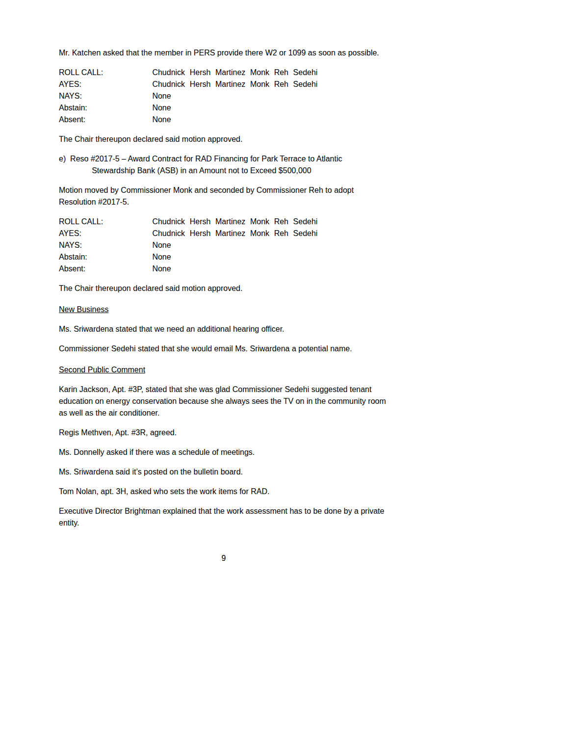Mr. Katchen asked that the member in PERS provide there W2 or 1099 as soon as possible.
| ROLL CALL: | Chudnick Hersh Martinez Monk Reh Sedehi |
| AYES: | Chudnick Hersh Martinez Monk Reh Sedehi |
| NAYS: | None |
| Abstain: | None |
| Absent: | None |
The Chair thereupon declared said motion approved.
e) Reso #2017-5 – Award Contract for RAD Financing for Park Terrace to Atlantic Stewardship Bank (ASB) in an Amount not to Exceed $500,000
Motion moved by Commissioner Monk and seconded by Commissioner Reh to adopt Resolution #2017-5.
| ROLL CALL: | Chudnick Hersh Martinez Monk Reh Sedehi |
| AYES: | Chudnick Hersh Martinez Monk Reh Sedehi |
| NAYS: | None |
| Abstain: | None |
| Absent: | None |
The Chair thereupon declared said motion approved.
New Business
Ms. Sriwardena stated that we need an additional hearing officer.
Commissioner Sedehi stated that she would email Ms. Sriwardena a potential name.
Second Public Comment
Karin Jackson, Apt. #3P, stated that she was glad Commissioner Sedehi suggested tenant education on energy conservation because she always sees the TV on in the community room as well as the air conditioner.
Regis Methven, Apt. #3R, agreed.
Ms. Donnelly asked if there was a schedule of meetings.
Ms. Sriwardena said it’s posted on the bulletin board.
Tom Nolan, apt. 3H, asked who sets the work items for RAD.
Executive Director Brightman explained that the work assessment has to be done by a private entity.
9